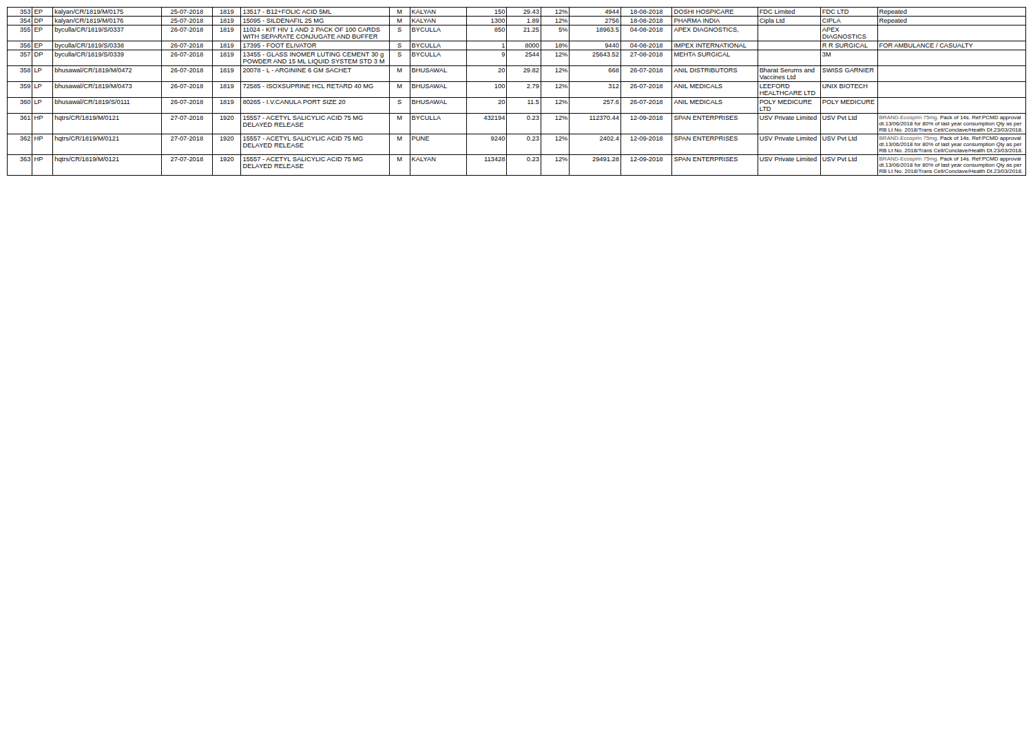| 353 | EP | kalyan/CR/1819/M/0175 | 25-07-2018 | 1819 | 13517 - B12+FOLIC ACID 5ML | M | KALYAN | 150 | 29.43 | 12% | 4944 | 18-08-2018 | DOSHI HOSPICARE | FDC Limited | FDC LTD | Repeated |
| 354 | DP | kalyan/CR/1819/M/0176 | 25-07-2018 | 1819 | 15095 - SILDENAFIL 25 MG | M | KALYAN | 1300 | 1.89 | 12% | 2756 | 18-08-2018 | PHARMA INDIA | Cipla Ltd | CIPLA | Repeated |
| 355 | EP | byculla/CR/1819/S/0337 | 26-07-2018 | 1819 | 11024 - KIT HIV 1 AND 2 PACK OF 100 CARDS WITH SEPARATE CONJUGATE AND BUFFER | S | BYCULLA | 850 | 21.25 | 5% | 18963.5 | 04-08-2018 | APEX DIAGNOSTICS, | | APEX DIAGNOSTICS | |
| 356 | EP | byculla/CR/1819/S/0338 | 26-07-2018 | 1819 | 17395 - FOOT ELIVATOR | S | BYCULLA | 1 | 8000 | 18% | 9440 | 04-08-2018 | IMPEX INTERNATIONAL | | R R SURGICAL | FOR AMBULANCE / CASUALTY |
| 357 | DP | byculla/CR/1819/S/0339 | 26-07-2018 | 1819 | 13455 - GLASS INOMER LUTING CEMENT 30 g POWDER AND 15 ML LIQUID SYSTEM STD 3 M | S | BYCULLA | 9 | 2544 | 12% | 25643.52 | 27-08-2018 | MEHTA SURGICAL | | 3M | |
| 358 | LP | bhusawal/CR/1819/M/0472 | 26-07-2018 | 1819 | 20078 - L - ARGININE 6 GM SACHET | M | BHUSAWAL | 20 | 29.82 | 12% | 668 | 26-07-2018 | ANIL DISTRIBUTORS | Bharat Serums and Vaccines Ltd | SWISS GARNIER | |
| 359 | LP | bhusawal/CR/1819/M/0473 | 26-07-2018 | 1819 | 72585 - ISOXSUPRINE HCL RETARD 40 MG | M | BHUSAWAL | 100 | 2.79 | 12% | 312 | 26-07-2018 | ANIL MEDICALS | LEEFORD HEALTHCARE LTD | UNIX BIOTECH | |
| 360 | LP | bhusawal/CR/1819/S/0111 | 26-07-2018 | 1819 | 80265 - I.V.CANULA PORT SIZE 20 | S | BHUSAWAL | 20 | 11.5 | 12% | 257.6 | 26-07-2018 | ANIL MEDICALS | POLY MEDICURE LTD | POLY MEDICURE | |
| 361 | HP | hqtrs/CR/1819/M/0121 | 27-07-2018 | 1920 | 15557 - ACETYL SALICYLIC ACID 75 MG DELAYED RELEASE | M | BYCULLA | 432194 | 0.23 | 12% | 112370.44 | 12-09-2018 | SPAN ENTERPRISES | USV Private Limited | USV Pvt Ltd | BRAND-Ecosprin 75mg. Pack of 14s. Ref:PCMD approval dt.13/06/2018 for 80% of last year consumption Qty as per RB Lt No. 2018/Trans Cell/Conclave/Health Dt.23/03/2018. |
| 362 | HP | hqtrs/CR/1819/M/0121 | 27-07-2018 | 1920 | 15557 - ACETYL SALICYLIC ACID 75 MG DELAYED RELEASE | M | PUNE | 9240 | 0.23 | 12% | 2402.4 | 12-09-2018 | SPAN ENTERPRISES | USV Private Limited | USV Pvt Ltd | BRAND-Ecosprin 75mg. Pack of 14s. Ref:PCMD approval dt.13/06/2018 for 80% of last year consumption Qty as per RB Lt No. 2018/Trans Cell/Conclave/Health Dt.23/03/2018. |
| 363 | HP | hqtrs/CR/1819/M/0121 | 27-07-2018 | 1920 | 15557 - ACETYL SALICYLIC ACID 75 MG DELAYED RELEASE | M | KALYAN | 113428 | 0.23 | 12% | 29491.28 | 12-09-2018 | SPAN ENTERPRISES | USV Private Limited | USV Pvt Ltd | BRAND-Ecosprin 75mg. Pack of 14s. Ref:PCMD approval dt.13/06/2018 for 80% of last year consumption Qty as per RB Lt No. 2018/Trans Cell/Conclave/Health Dt.23/03/2018. |